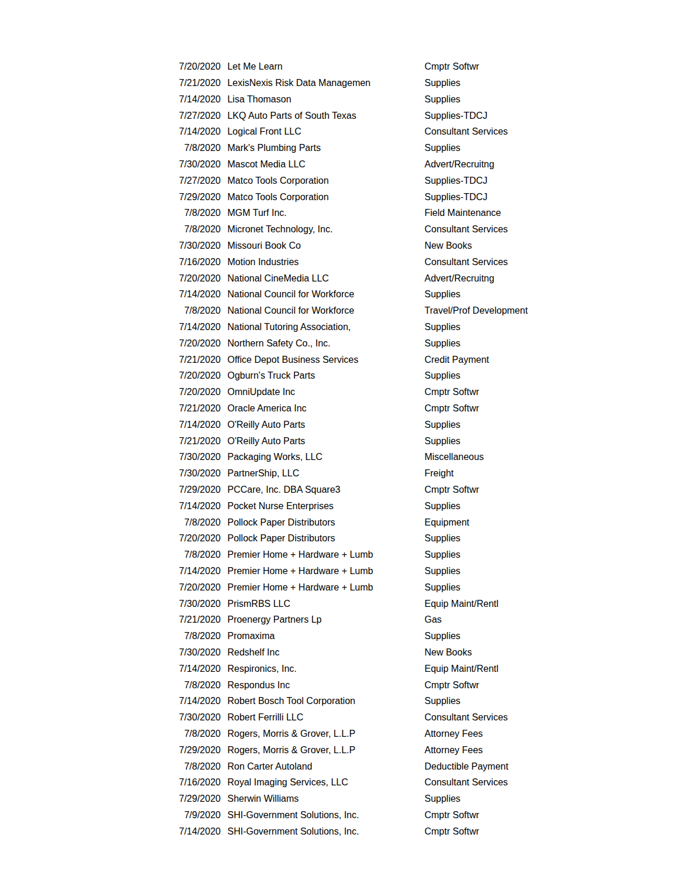| 7/20/2020 | Let Me Learn | Cmptr Softwr |
| 7/21/2020 | LexisNexis Risk Data Managemen | Supplies |
| 7/14/2020 | Lisa Thomason | Supplies |
| 7/27/2020 | LKQ Auto Parts of South Texas | Supplies-TDCJ |
| 7/14/2020 | Logical Front LLC | Consultant Services |
| 7/8/2020 | Mark's Plumbing Parts | Supplies |
| 7/30/2020 | Mascot Media LLC | Advert/Recruitng |
| 7/27/2020 | Matco Tools Corporation | Supplies-TDCJ |
| 7/29/2020 | Matco Tools Corporation | Supplies-TDCJ |
| 7/8/2020 | MGM Turf Inc. | Field Maintenance |
| 7/8/2020 | Micronet Technology, Inc. | Consultant Services |
| 7/30/2020 | Missouri Book Co | New Books |
| 7/16/2020 | Motion Industries | Consultant Services |
| 7/20/2020 | National CineMedia LLC | Advert/Recruitng |
| 7/14/2020 | National Council for Workforce | Supplies |
| 7/8/2020 | National Council for Workforce | Travel/Prof Development |
| 7/14/2020 | National Tutoring Association, | Supplies |
| 7/20/2020 | Northern Safety Co., Inc. | Supplies |
| 7/21/2020 | Office Depot Business Services | Credit Payment |
| 7/20/2020 | Ogburn's Truck Parts | Supplies |
| 7/20/2020 | OmniUpdate Inc | Cmptr Softwr |
| 7/21/2020 | Oracle America Inc | Cmptr Softwr |
| 7/14/2020 | O'Reilly Auto Parts | Supplies |
| 7/21/2020 | O'Reilly Auto Parts | Supplies |
| 7/30/2020 | Packaging Works, LLC | Miscellaneous |
| 7/30/2020 | PartnerShip, LLC | Freight |
| 7/29/2020 | PCCare, Inc. DBA Square3 | Cmptr Softwr |
| 7/14/2020 | Pocket Nurse Enterprises | Supplies |
| 7/8/2020 | Pollock Paper Distributors | Equipment |
| 7/20/2020 | Pollock Paper Distributors | Supplies |
| 7/8/2020 | Premier Home + Hardware + Lumb | Supplies |
| 7/14/2020 | Premier Home + Hardware + Lumb | Supplies |
| 7/20/2020 | Premier Home + Hardware + Lumb | Supplies |
| 7/30/2020 | PrismRBS LLC | Equip Maint/Rentl |
| 7/21/2020 | Proenergy Partners Lp | Gas |
| 7/8/2020 | Promaxima | Supplies |
| 7/30/2020 | Redshelf Inc | New Books |
| 7/14/2020 | Respironics, Inc. | Equip Maint/Rentl |
| 7/8/2020 | Respondus Inc | Cmptr Softwr |
| 7/14/2020 | Robert Bosch Tool Corporation | Supplies |
| 7/30/2020 | Robert Ferrilli LLC | Consultant Services |
| 7/8/2020 | Rogers, Morris & Grover, L.L.P | Attorney Fees |
| 7/29/2020 | Rogers, Morris & Grover, L.L.P | Attorney Fees |
| 7/8/2020 | Ron Carter Autoland | Deductible Payment |
| 7/16/2020 | Royal Imaging Services, LLC | Consultant Services |
| 7/29/2020 | Sherwin Williams | Supplies |
| 7/9/2020 | SHI-Government Solutions, Inc. | Cmptr Softwr |
| 7/14/2020 | SHI-Government Solutions, Inc. | Cmptr Softwr |